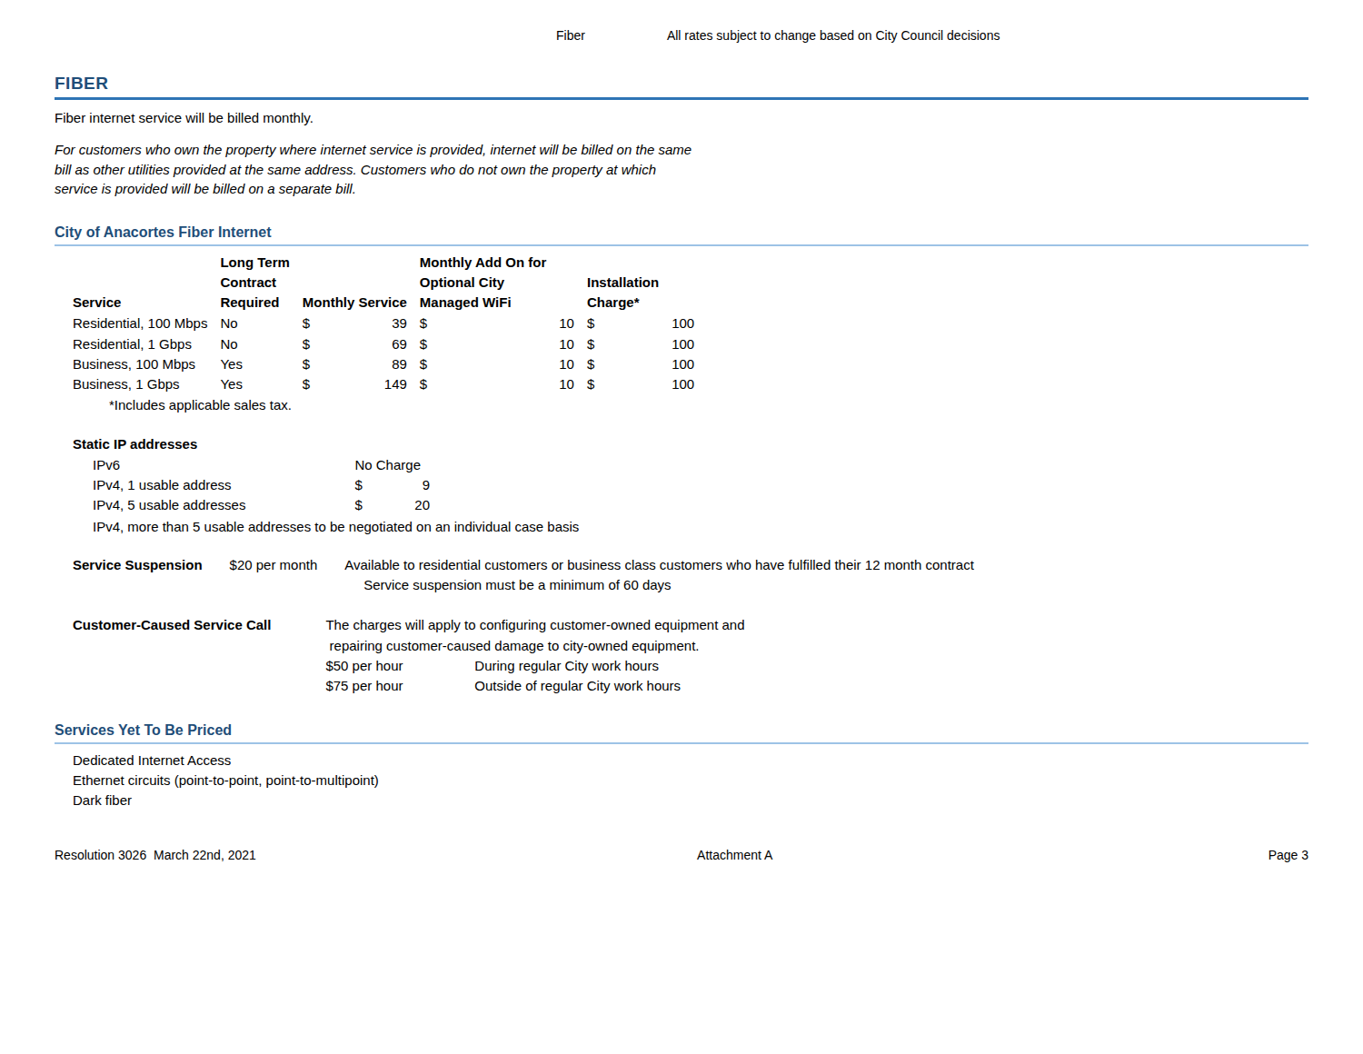Fiber All rates subject to change based on City Council decisions
FIBER
Fiber internet service will be billed monthly.
For customers who own the property where internet service is provided, internet will be billed on the same
bill as other utilities provided at the same address. Customers who do not own the property at which
service is provided will be billed on a separate bill.
City of Anacortes Fiber Internet
| | Long Term | | | Monthly Add On for | | |
| --- | --- | --- | --- | --- | --- | --- |
| | Contract | | | Optional City | | Installation |
| Service | Required | Monthly Service | Managed WiFi | Charge* |
| Residential, 100 Mbps | No | $ | 39 | $ | 10 | $ | 100 |
| Residential, 1 Gbps | No | $ | 69 | $ | 10 | $ | 100 |
| Business, 100 Mbps | Yes | $ | 89 | $ | 10 | $ | 100 |
| Business, 1 Gbps | Yes | $ | 149 | $ | 10 | $ | 100 |
*Includes applicable sales tax.
Static IP addresses
| IPv6 | No Charge |
| IPv4, 1 usable address | $ | 9 |
| IPv4, 5 usable addresses | $ | 20 |
IPv4, more than 5 usable addresses to be negotiated on an individual case basis
| Service Suspension | $20 per month | Available to residential customers or business class customers who have fulfilled their 12 month contract |
| | | Service suspension must be a minimum of 60 days |
| Customer-Caused Service Call | The charges will apply to configuring customer-owned equipment and |
| | repairing customer-caused damage to city-owned equipment. |
| | $50 per hour | During regular City work hours |
| | $75 per hour | Outside of regular City work hours |
Services Yet To Be Priced
Dedicated Internet Access
Ethernet circuits (point-to-point, point-to-multipoint)
Dark fiber
Resolution 3026 March 22nd, 2021 Attachment A Page 3